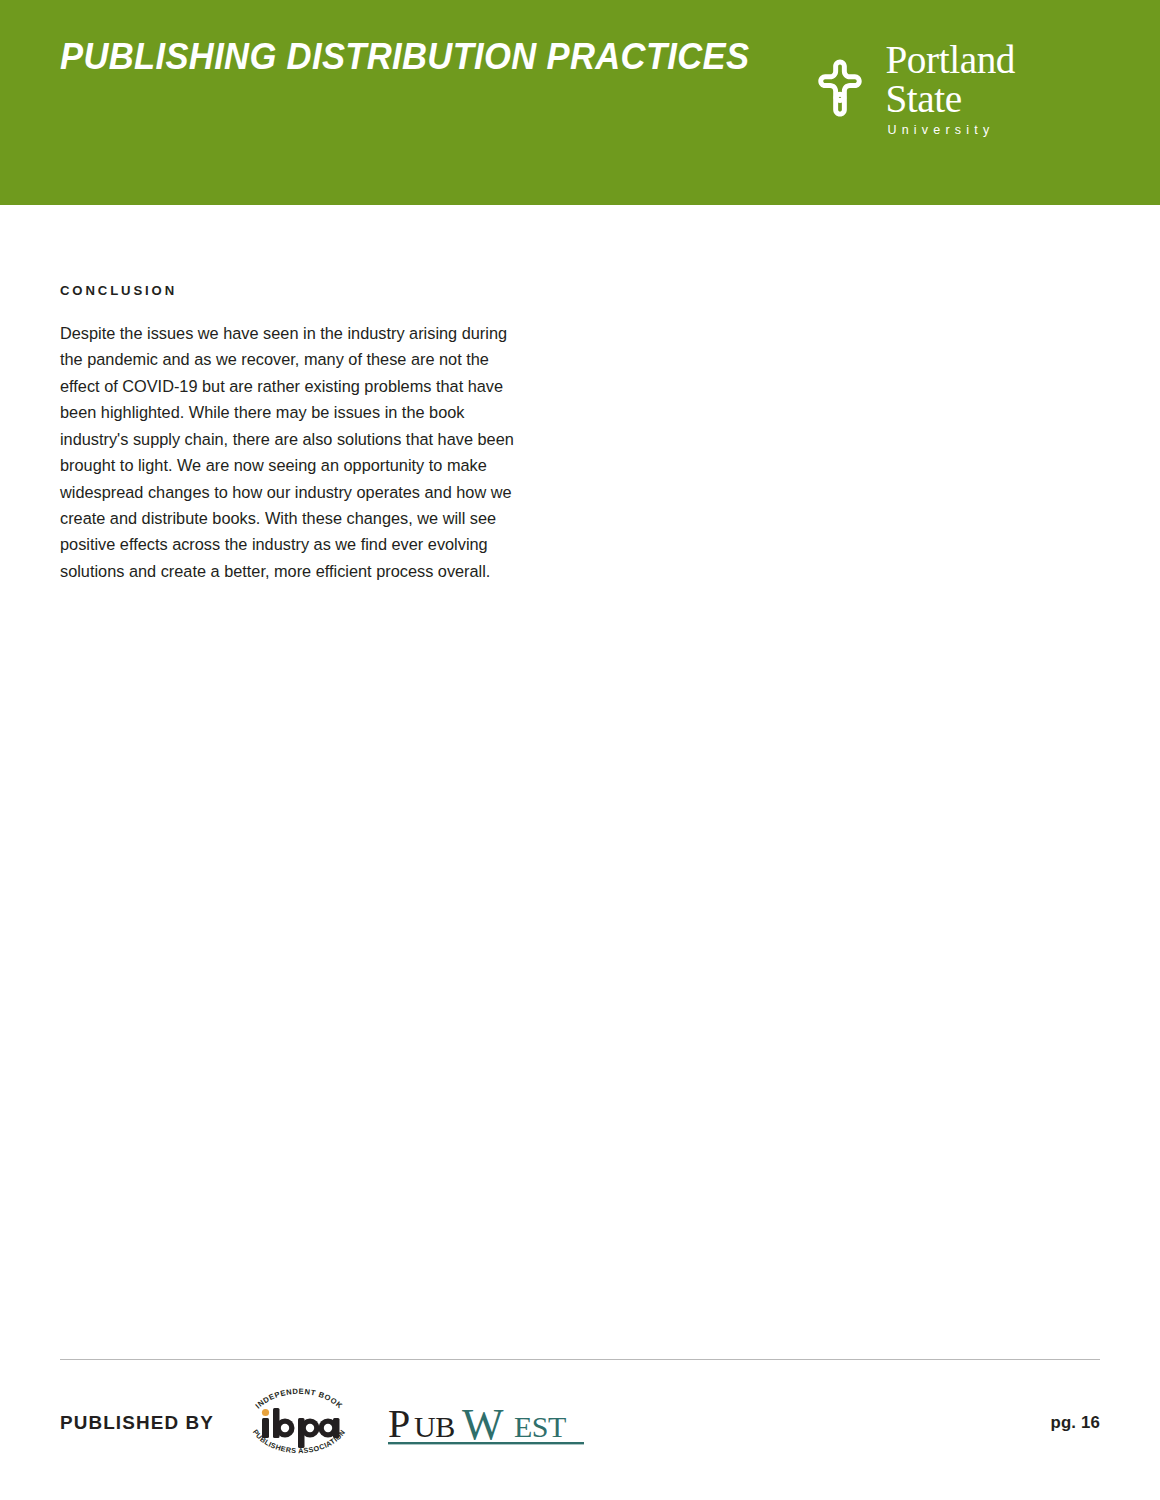Publishing Distribution Practices
Portland State University
Conclusion
Despite the issues we have seen in the industry arising during the pandemic and as we recover, many of these are not the effect of COVID-19 but are rather existing problems that have been highlighted. While there may be issues in the book industry's supply chain, there are also solutions that have been brought to light. We are now seeing an opportunity to make widespread changes to how our industry operates and how we create and distribute books. With these changes, we will see positive effects across the industry as we find ever evolving solutions and create a better, more efficient process overall.
Published by
INDEPENDENT BOOK PUBLISHERS ASSOCIATION
P UB W EST
pg. 16